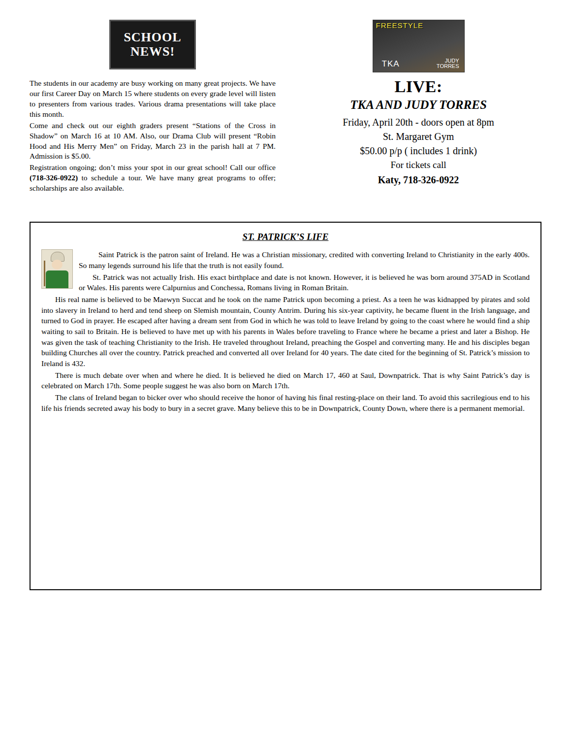SCHOOL
NEWS!
The students in our academy are busy working on many great projects. We have our first Career Day on March 15 where students on every grade level will listen to presenters from various trades. Various drama presentations will take place this month.
Come and check out our eighth graders present “Stations of the Cross in Shadow” on March 16 at 10 AM. Also, our Drama Club will present “Robin Hood and His Merry Men” on Friday, March 23 in the parish hall at 7 PM. Admission is $5.00.
Registration ongoing; don’t miss your spot in our great school! Call our office (718-326-0922) to schedule a tour. We have many great programs to offer; scholarships are also available.
FREESTYLE TKA JUDY
TORRES
LIVE:
TKA AND JUDY TORRES
Friday, April 20th - doors open at 8pm
St. Margaret Gym
$50.00 p/p ( includes 1 drink)
For tickets call
Katy, 718-326-0922
ST. PATRICK’S LIFE
Saint Patrick is the patron saint of Ireland. He was a Christian missionary, credited with converting Ireland to Christianity in the early 400s. So many legends surround his life that the truth is not easily found.
St. Patrick was not actually Irish. His exact birthplace and date is not known. However, it is believed he was born around 375AD in Scotland or Wales. His parents were Calpurnius and Conchessa, Romans living in Roman Britain.
His real name is believed to be Maewyn Succat and he took on the name Patrick upon becoming a priest. As a teen he was kidnapped by pirates and sold into slavery in Ireland to herd and tend sheep on Slemish mountain, County Antrim. During his six-year captivity, he became fluent in the Irish language, and turned to God in prayer. He escaped after having a dream sent from God in which he was told to leave Ireland by going to the coast where he would find a ship waiting to sail to Britain. He is believed to have met up with his parents in Wales before traveling to France where he became a priest and later a Bishop. He was given the task of teaching Christianity to the Irish. He traveled throughout Ireland, preaching the Gospel and converting many. He and his disciples began building Churches all over the country. Patrick preached and converted all over Ireland for 40 years. The date cited for the beginning of St. Patrick’s mission to Ireland is 432.
There is much debate over when and where he died. It is believed he died on March 17, 460 at Saul, Downpatrick. That is why Saint Patrick’s day is celebrated on March 17th. Some people suggest he was also born on March 17th.
The clans of Ireland began to bicker over who should receive the honor of having his final resting-place on their land. To avoid this sacrilegious end to his life his friends secreted away his body to bury in a secret grave. Many believe this to be in Downpatrick, County Down, where there is a permanent memorial.